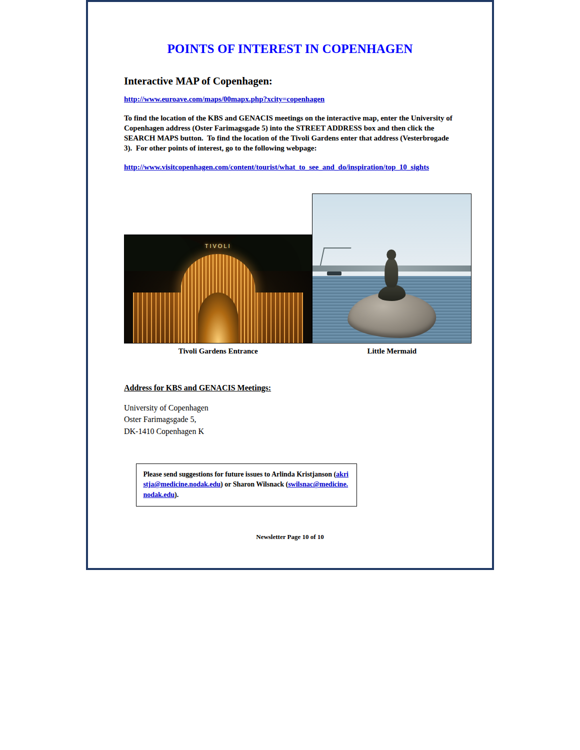POINTS OF INTEREST IN COPENHAGEN
Interactive MAP of Copenhagen:
http://www.euroave.com/maps/00mapx.php?xcity=copenhagen
To find the location of the KBS and GENACIS meetings on the interactive map, enter the University of Copenhagen address (Oster Farimagsgade 5) into the STREET ADDRESS box and then click the SEARCH MAPS button. To find the location of the Tivoli Gardens enter that address (Vesterbrogade 3). For other points of interest, go to the following webpage:
http://www.visitcopenhagen.com/content/tourist/what_to_see_and_do/inspiration/top_10_sights
| TIVOLI | |
| Tivoli Gardens Entrance | Little Mermaid |
Address for KBS and GENACIS Meetings:
University of Copenhagen
Oster Farimagsgade 5,
DK-1410 Copenhagen K
Please send suggestions for future issues to Arlinda Kristjanson (akristja@medicine.nodak.edu) or Sharon Wilsnack (swilsnac@medicine.nodak.edu).
Newsletter Page 10 of 10